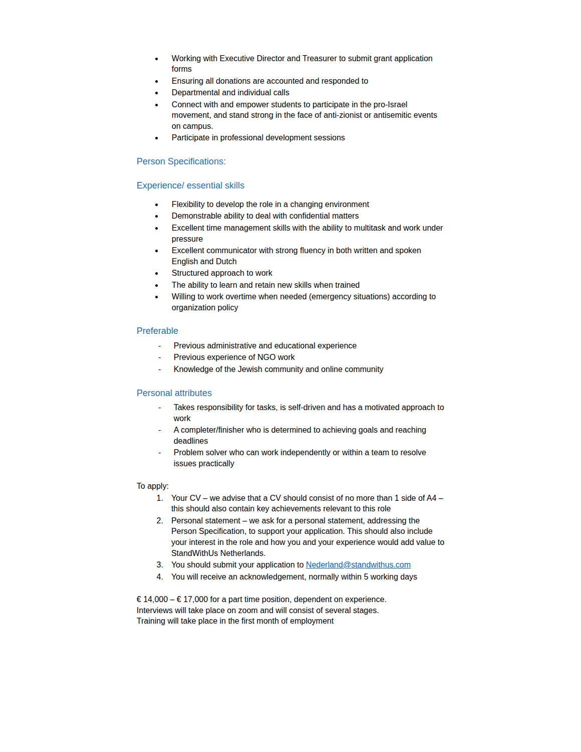Working with Executive Director and Treasurer to submit grant application forms
Ensuring all donations are accounted and responded to
Departmental and individual calls
Connect with and empower students to participate in the pro-Israel movement, and stand strong in the face of anti-zionist or antisemitic events on campus.
Participate in professional development sessions
Person Specifications:
Experience/ essential skills
Flexibility to develop the role in a changing environment
Demonstrable ability to deal with confidential matters
Excellent time management skills with the ability to multitask and work under pressure
Excellent communicator with strong fluency in both written and spoken English and Dutch
Structured approach to work
The ability to learn and retain new skills when trained
Willing to work overtime when needed (emergency situations) according to organization policy
Preferable
Previous administrative and educational experience
Previous experience of NGO work
Knowledge of the Jewish community and online community
Personal attributes
Takes responsibility for tasks, is self-driven and has a motivated approach to work
A completer/finisher who is determined to achieving goals and reaching deadlines
Problem solver who can work independently or within a team to resolve issues practically
To apply:
Your CV – we advise that a CV should consist of no more than 1 side of A4 – this should also contain key achievements relevant to this role
Personal statement – we ask for a personal statement, addressing the Person Specification, to support your application. This should also include your interest in the role and how you and your experience would add value to StandWithUs Netherlands.
You should submit your application to Nederland@standwithus.com
You will receive an acknowledgement, normally within 5 working days
€ 14,000 – € 17,000 for a part time position, dependent on experience.
Interviews will take place on zoom and will consist of several stages.
Training will take place in the first month of employment